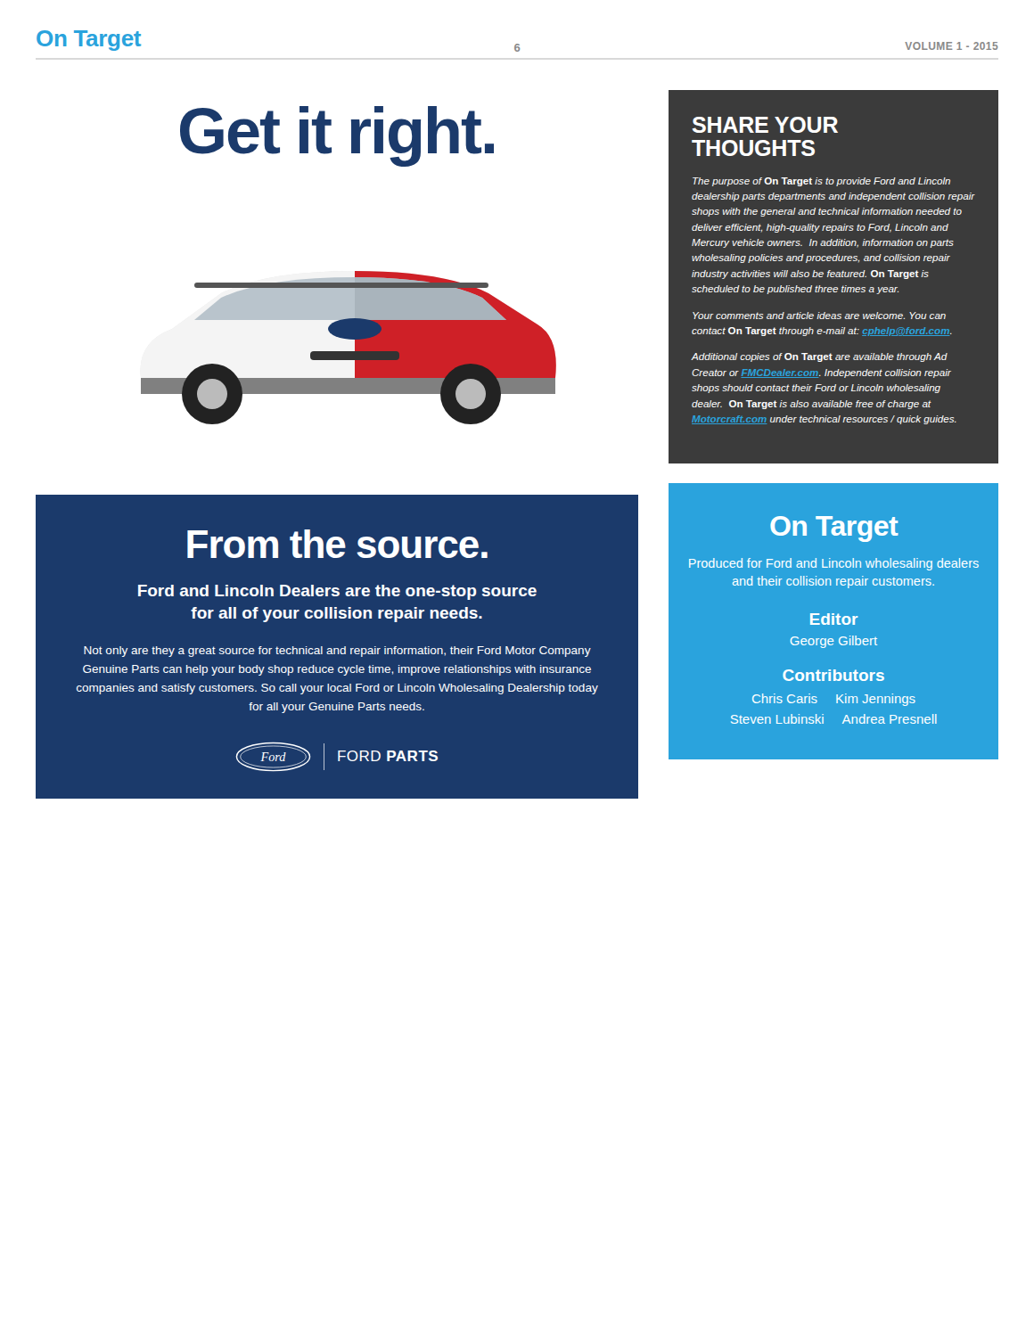On Target
6
VOLUME 1 - 2015
Get it right.
From the source.
Ford and Lincoln Dealers are the one-stop source
for all of your collision repair needs.
Not only are they a great source for technical and repair information, their Ford Motor Company Genuine Parts can help your body shop reduce cycle time, improve relationships with insurance companies and satisfy customers. So call your local Ford or Lincoln Wholesaling Dealership today for all your Genuine Parts needs.
FORD PARTS
SHARE YOUR
THOUGHTS
The purpose of On Target is to provide Ford and Lincoln dealership parts departments and independent collision repair shops with the general and technical information needed to deliver efficient, high-quality repairs to Ford, Lincoln and Mercury vehicle owners. In addition, information on parts wholesaling policies and procedures, and collision repair industry activities will also be featured. On Target is scheduled to be published three times a year.
Your comments and article ideas are welcome. You can contact On Target through e-mail at: cphelp@ford.com.
Additional copies of On Target are available through Ad Creator or FMCDealer.com. Independent collision repair shops should contact their Ford or Lincoln wholesaling dealer. On Target is also available free of charge at Motorcraft.com under technical resources / quick guides.
On Target
Produced for Ford and Lincoln wholesaling dealers
and their collision repair customers.
Editor
George Gilbert
Contributors
Chris Caris Kim Jennings
Steven Lubinski Andrea Presnell